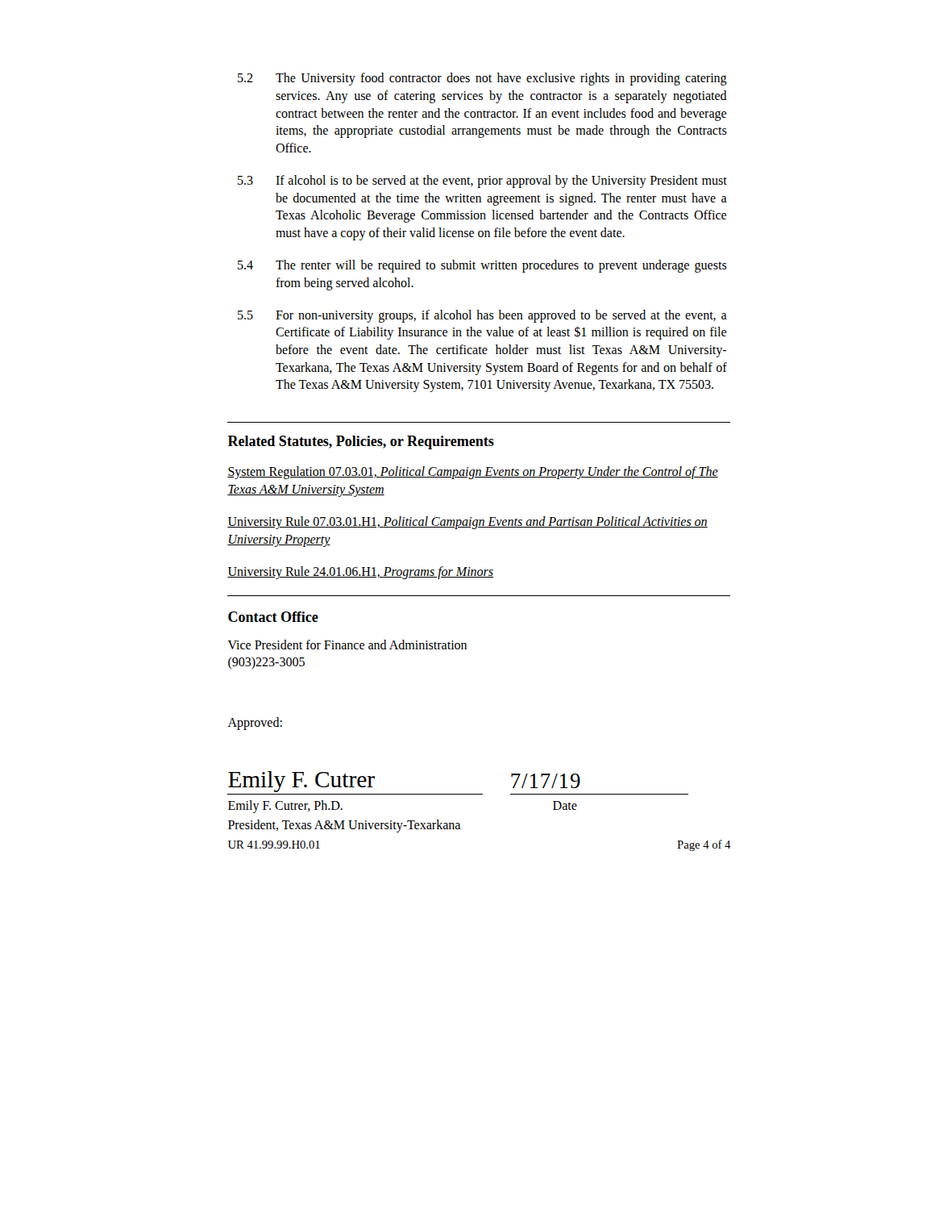5.2
The University food contractor does not have exclusive rights in providing catering services. Any use of catering services by the contractor is a separately negotiated contract between the renter and the contractor. If an event includes food and beverage items, the appropriate custodial arrangements must be made through the Contracts Office.
5.3
If alcohol is to be served at the event, prior approval by the University President must be documented at the time the written agreement is signed. The renter must have a Texas Alcoholic Beverage Commission licensed bartender and the Contracts Office must have a copy of their valid license on file before the event date.
5.4
The renter will be required to submit written procedures to prevent underage guests from being served alcohol.
5.5
For non-university groups, if alcohol has been approved to be served at the event, a Certificate of Liability Insurance in the value of at least $1 million is required on file before the event date. The certificate holder must list Texas A&M University-Texarkana, The Texas A&M University System Board of Regents for and on behalf of The Texas A&M University System, 7101 University Avenue, Texarkana, TX 75503.
Related Statutes, Policies, or Requirements
System Regulation 07.03.01, Political Campaign Events on Property Under the Control of The Texas A&M University System
University Rule 07.03.01.H1, Political Campaign Events and Partisan Political Activities on University Property
University Rule 24.01.06.H1, Programs for Minors
Contact Office
Vice President for Finance and Administration
(903)223-3005
Approved:
Emily F. Cutrer
Emily F. Cutrer, Ph.D.
7/17/19
Date
President, Texas A&M University-Texarkana
UR 41.99.99.H0.01 Page 4 of 4